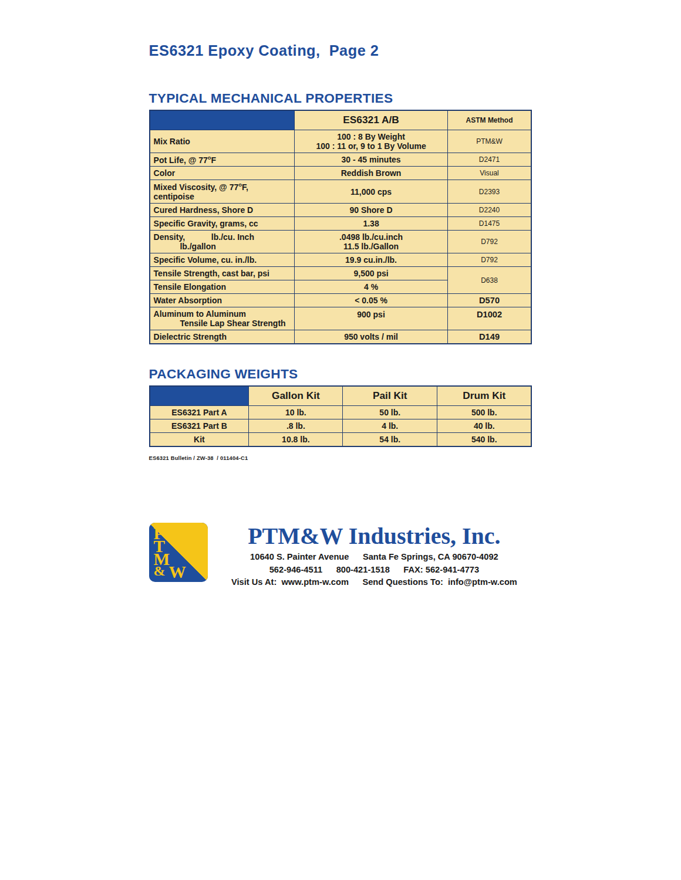ES6321 Epoxy Coating, Page 2
TYPICAL MECHANICAL PROPERTIES
| | ES6321 A/B | ASTM Method |
| --- | --- | --- |
| Mix Ratio | 100 : 8 By Weight 100 : 11 or, 9 to 1 By Volume | PTM&W |
| Pot Life, @ 77 o F | 30 - 45 minutes | D2471 |
| Color | Reddish Brown | Visual |
| Mixed Viscosity, @ 77 o F, centipoise | 11,000 cps | D2393 |
| Cured Hardness, Shore D | 90 Shore D | D2240 |
| Specific Gravity, grams, cc | 1.38 | D1475 |
| Density, lb./cu. Inch lb./gallon | .0498 lb./cu.inch 11.5 lb./Gallon | D792 |
| Specific Volume, cu. in./lb. | 19.9 cu.in./lb. | D792 |
| Tensile Strength, cast bar, psi | 9,500 psi | D638 |
| Tensile Elongation | 4 % |
| Water Absorption | < 0.05 % | D570 |
| Aluminum to Aluminum Tensile Lap Shear Strength | 900 psi | D1002 |
| Dielectric Strength | 950 volts / mil | D149 |
PACKAGING WEIGHTS
| | Gallon Kit | Pail Kit | Drum Kit |
| --- | --- | --- | --- |
| ES6321 Part A | 10 lb. | 50 lb. | 500 lb. |
| ES6321 Part B | .8 lb. | 4 lb. | 40 lb. |
| Kit | 10.8 lb. | 54 lb. | 540 lb. |
ES6321 Bulletin / ZW-38 / 011404-C1
P T M & W
PTM&W Industries, Inc.
10640 S. Painter Avenue Santa Fe Springs, CA 90670-4092
562-946-4511 800-421-1518 FAX: 562-941-4773
Visit Us At: www.ptm-w.com Send Questions To: info@ptm-w.com